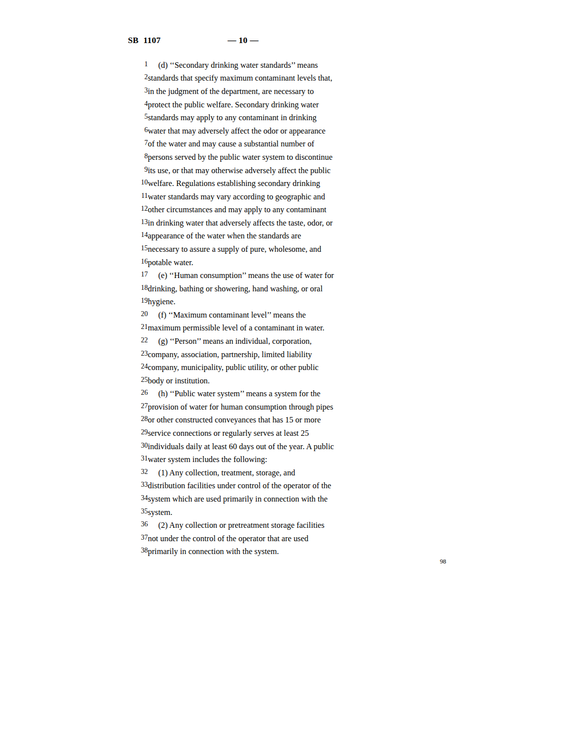SB 1107 — 10 —
| 1 | (d) ‘‘Secondary drinking water standards’’ means |
| 2 | standards that specify maximum contaminant levels that, |
| 3 | in the judgment of the department, are necessary to |
| 4 | protect the public welfare. Secondary drinking water |
| 5 | standards may apply to any contaminant in drinking |
| 6 | water that may adversely affect the odor or appearance |
| 7 | of the water and may cause a substantial number of |
| 8 | persons served by the public water system to discontinue |
| 9 | its use, or that may otherwise adversely affect the public |
| 10 | welfare. Regulations establishing secondary drinking |
| 11 | water standards may vary according to geographic and |
| 12 | other circumstances and may apply to any contaminant |
| 13 | in drinking water that adversely affects the taste, odor, or |
| 14 | appearance of the water when the standards are |
| 15 | necessary to assure a supply of pure, wholesome, and |
| 16 | potable water. |
| 17 | (e) ‘‘Human consumption’’ means the use of water for |
| 18 | drinking, bathing or showering, hand washing, or oral |
| 19 | hygiene. |
| 20 | (f) ‘‘Maximum contaminant level’’ means the |
| 21 | maximum permissible level of a contaminant in water. |
| 22 | (g) ‘‘Person’’ means an individual, corporation, |
| 23 | company, association, partnership, limited liability |
| 24 | company, municipality, public utility, or other public |
| 25 | body or institution. |
| 26 | (h) ‘‘Public water system’’ means a system for the |
| 27 | provision of water for human consumption through pipes |
| 28 | or other constructed conveyances that has 15 or more |
| 29 | service connections or regularly serves at least 25 |
| 30 | individuals daily at least 60 days out of the year. A public |
| 31 | water system includes the following: |
| 32 | (1) Any collection, treatment, storage, and |
| 33 | distribution facilities under control of the operator of the |
| 34 | system which are used primarily in connection with the |
| 35 | system. |
| 36 | (2) Any collection or pretreatment storage facilities |
| 37 | not under the control of the operator that are used |
| 38 | primarily in connection with the system. |
98